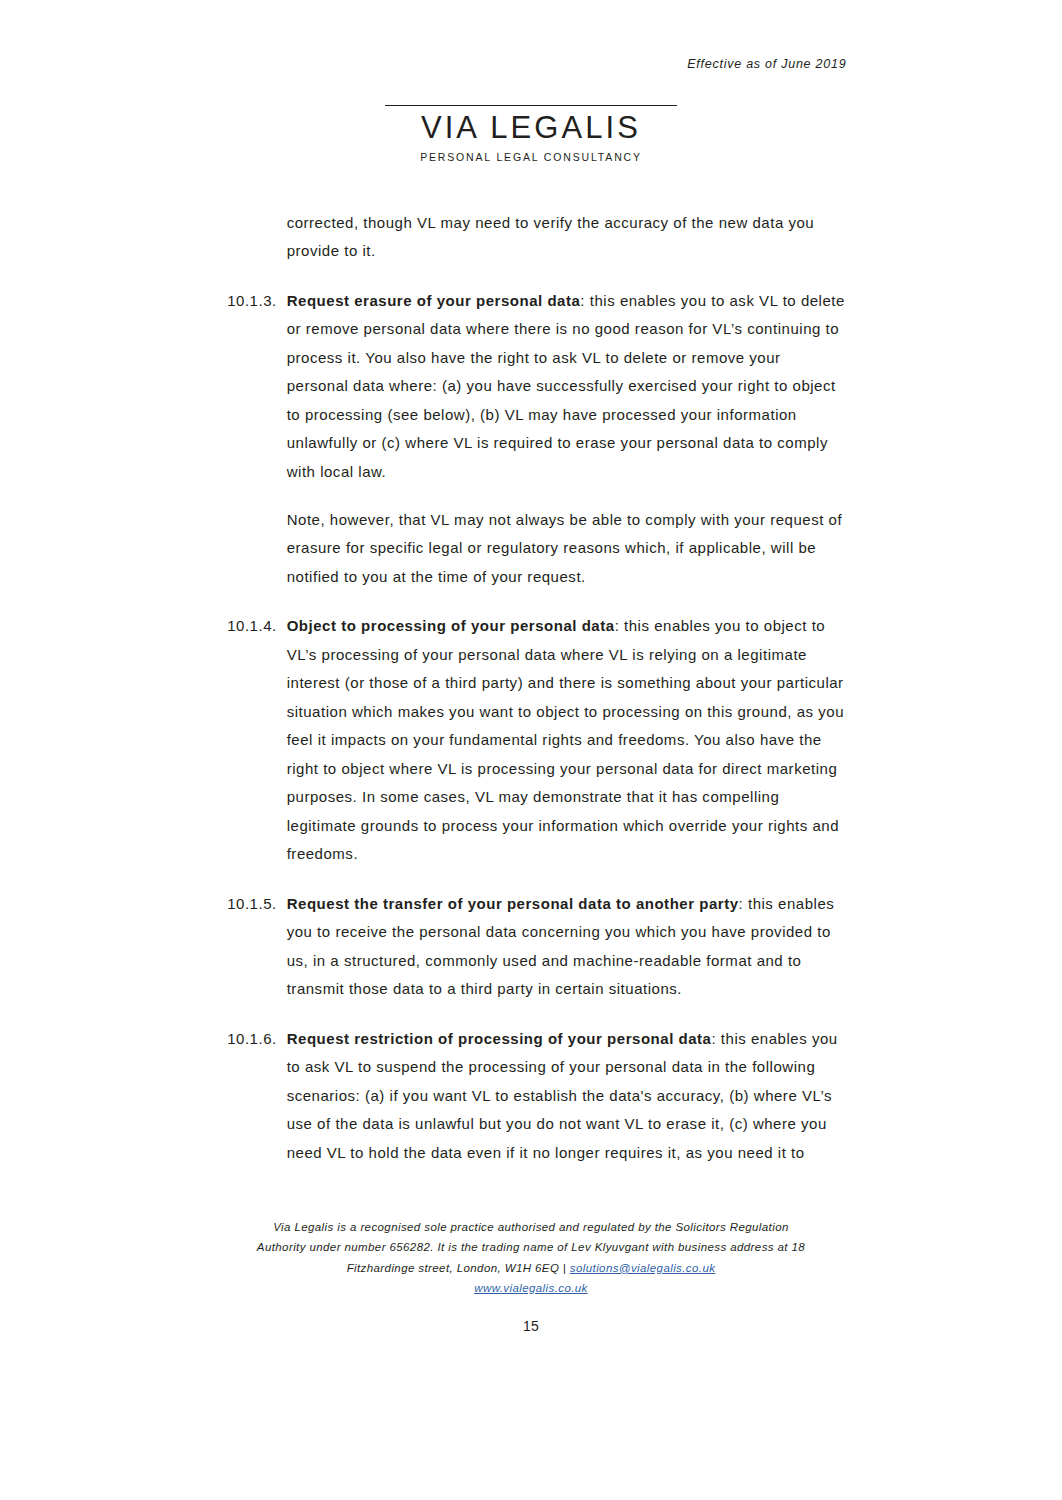Effective as of June 2019
VIA LEGALIS
PERSONAL LEGAL CONSULTANCY
corrected, though VL may need to verify the accuracy of the new data you provide to it.
10.1.3.
Request erasure of your personal data: this enables you to ask VL to delete or remove personal data where there is no good reason for VL’s continuing to process it. You also have the right to ask VL to delete or remove your personal data where: (a) you have successfully exercised your right to object to processing (see below), (b) VL may have processed your information unlawfully or (c) where VL is required to erase your personal data to comply with local law.
Note, however, that VL may not always be able to comply with your request of erasure for specific legal or regulatory reasons which, if applicable, will be notified to you at the time of your request.
10.1.4.
Object to processing of your personal data: this enables you to object to VL’s processing of your personal data where VL is relying on a legitimate interest (or those of a third party) and there is something about your particular situation which makes you want to object to processing on this ground, as you feel it impacts on your fundamental rights and freedoms. You also have the right to object where VL is processing your personal data for direct marketing purposes. In some cases, VL may demonstrate that it has compelling legitimate grounds to process your information which override your rights and freedoms.
10.1.5.
Request the transfer of your personal data to another party: this enables you to receive the personal data concerning you which you have provided to us, in a structured, commonly used and machine-readable format and to transmit those data to a third party in certain situations.
10.1.6.
Request restriction of processing of your personal data: this enables you to ask VL to suspend the processing of your personal data in the following scenarios: (a) if you want VL to establish the data's accuracy, (b) where VL’s use of the data is unlawful but you do not want VL to erase it, (c) where you need VL to hold the data even if it no longer requires it, as you need it to
Via Legalis is a recognised sole practice authorised and regulated by the Solicitors Regulation Authority under number 656282. It is the trading name of Lev Klyuvgant with business address at 18 Fitzhardinge street, London, W1H 6EQ | solutions@vialegalis.co.uk www.vialegalis.co.uk
15